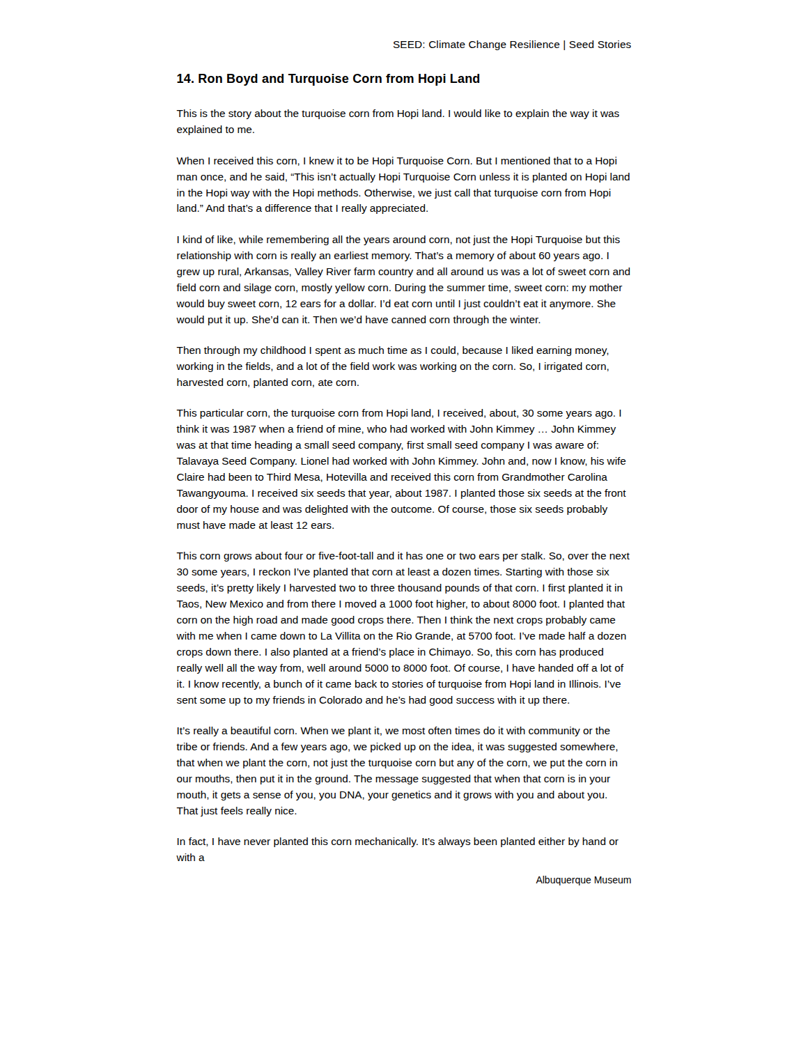SEED: Climate Change Resilience | Seed Stories
14. Ron Boyd and Turquoise Corn from Hopi Land
This is the story about the turquoise corn from Hopi land. I would like to explain the way it was explained to me.
When I received this corn, I knew it to be Hopi Turquoise Corn. But I mentioned that to a Hopi man once, and he said, “This isn’t actually Hopi Turquoise Corn unless it is planted on Hopi land in the Hopi way with the Hopi methods. Otherwise, we just call that turquoise corn from Hopi land.” And that’s a difference that I really appreciated.
I kind of like, while remembering all the years around corn, not just the Hopi Turquoise but this relationship with corn is really an earliest memory. That’s a memory of about 60 years ago. I grew up rural, Arkansas, Valley River farm country and all around us was a lot of sweet corn and field corn and silage corn, mostly yellow corn. During the summer time, sweet corn: my mother would buy sweet corn, 12 ears for a dollar. I’d eat corn until I just couldn’t eat it anymore. She would put it up. She’d can it. Then we’d have canned corn through the winter.
Then through my childhood I spent as much time as I could, because I liked earning money, working in the fields, and a lot of the field work was working on the corn. So, I irrigated corn, harvested corn, planted corn, ate corn.
This particular corn, the turquoise corn from Hopi land, I received, about, 30 some years ago. I think it was 1987 when a friend of mine, who had worked with John Kimmey … John Kimmey was at that time heading a small seed company, first small seed company I was aware of: Talavaya Seed Company. Lionel had worked with John Kimmey. John and, now I know, his wife Claire had been to Third Mesa, Hotevilla and received this corn from Grandmother Carolina Tawangyouma. I received six seeds that year, about 1987. I planted those six seeds at the front door of my house and was delighted with the outcome. Of course, those six seeds probably must have made at least 12 ears.
This corn grows about four or five-foot-tall and it has one or two ears per stalk. So, over the next 30 some years, I reckon I’ve planted that corn at least a dozen times. Starting with those six seeds, it’s pretty likely I harvested two to three thousand pounds of that corn. I first planted it in Taos, New Mexico and from there I moved a 1000 foot higher, to about 8000 foot. I planted that corn on the high road and made good crops there. Then I think the next crops probably came with me when I came down to La Villita on the Rio Grande, at 5700 foot. I’ve made half a dozen crops down there. I also planted at a friend’s place in Chimayo. So, this corn has produced really well all the way from, well around 5000 to 8000 foot. Of course, I have handed off a lot of it. I know recently, a bunch of it came back to stories of turquoise from Hopi land in Illinois. I’ve sent some up to my friends in Colorado and he’s had good success with it up there.
It’s really a beautiful corn. When we plant it, we most often times do it with community or the tribe or friends. And a few years ago, we picked up on the idea, it was suggested somewhere, that when we plant the corn, not just the turquoise corn but any of the corn, we put the corn in our mouths, then put it in the ground. The message suggested that when that corn is in your mouth, it gets a sense of you, you DNA, your genetics and it grows with you and about you. That just feels really nice.
In fact, I have never planted this corn mechanically. It’s always been planted either by hand or with a
Albuquerque Museum